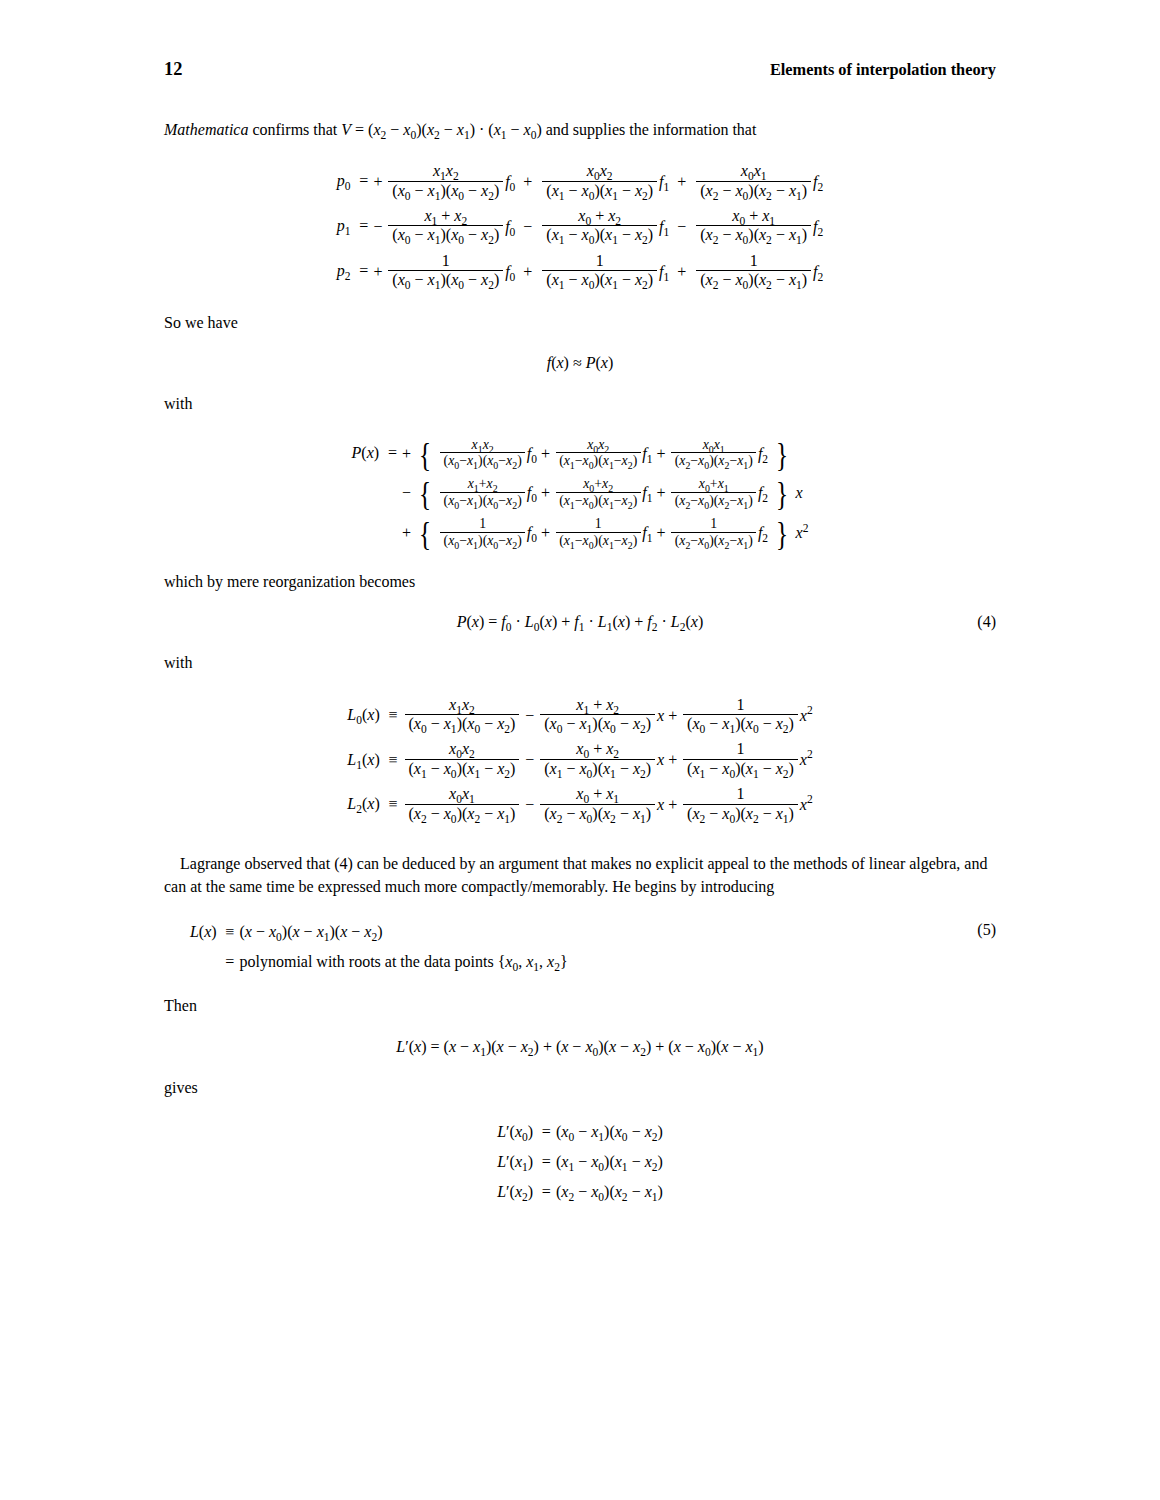12 Elements of interpolation theory
Mathematica confirms that V = (x2 − x0)(x2 − x1) · (x1 − x0) and supplies the information that
| p 0 | = | + x 1 x 2 ( x 0 − x 1 )( x 0 − x 2 ) f 0 + x 0 x 2 ( x 1 − x 0 )( x 1 − x 2 ) f 1 + x 0 x 1 ( x 2 − x 0 )( x 2 − x 1 ) f 2 |
| p 1 | = | − x 1 + x 2 ( x 0 − x 1 )( x 0 − x 2 ) f 0 − x 0 + x 2 ( x 1 − x 0 )( x 1 − x 2 ) f 1 − x 0 + x 1 ( x 2 − x 0 )( x 2 − x 1 ) f 2 |
| p 2 | = | + 1 ( x 0 − x 1 )( x 0 − x 2 ) f 0 + 1 ( x 1 − x 0 )( x 1 − x 2 ) f 1 + 1 ( x 2 − x 0 )( x 2 − x 1 ) f 2 |
So we have
f(x) ≈ P(x)
with
| P ( x ) | = | + { x 1 x 2 ( x 0 − x 1 )( x 0 − x 2 ) f 0 + x 0 x 2 ( x 1 − x 0 )( x 1 − x 2 ) f 1 + x 0 x 1 ( x 2 − x 0 )( x 2 − x 1 ) f 2 } |
| | | − { x 1 + x 2 ( x 0 − x 1 )( x 0 − x 2 ) f 0 + x 0 + x 2 ( x 1 − x 0 )( x 1 − x 2 ) f 1 + x 0 + x 1 ( x 2 − x 0 )( x 2 − x 1 ) f 2 } x |
| | | + { 1 ( x 0 − x 1 )( x 0 − x 2 ) f 0 + 1 ( x 1 − x 0 )( x 1 − x 2 ) f 1 + 1 ( x 2 − x 0 )( x 2 − x 1 ) f 2 } x 2 |
which by mere reorganization becomes
P(x) = f0 · L0(x) + f1 · L1(x) + f2 · L2(x) (4)
with
| L 0 ( x ) | ≡ | x 1 x 2 ( x 0 − x 1 )( x 0 − x 2 ) − x 1 + x 2 ( x 0 − x 1 )( x 0 − x 2 ) x + 1 ( x 0 − x 1 )( x 0 − x 2 ) x 2 |
| L 1 ( x ) | ≡ | x 0 x 2 ( x 1 − x 0 )( x 1 − x 2 ) − x 0 + x 2 ( x 1 − x 0 )( x 1 − x 2 ) x + 1 ( x 1 − x 0 )( x 1 − x 2 ) x 2 |
| L 2 ( x ) | ≡ | x 0 x 1 ( x 2 − x 0 )( x 2 − x 1 ) − x 0 + x 1 ( x 2 − x 0 )( x 2 − x 1 ) x + 1 ( x 2 − x 0 )( x 2 − x 1 ) x 2 |
Lagrange observed that (4) can be deduced by an argument that makes no explicit appeal to the methods of linear algebra, and can at the same time be expressed much more compactly/memorably. He begins by introducing
| L ( x ) | ≡ | ( x − x 0 )( x − x 1 )( x − x 2 ) |
| | = | polynomial with roots at the data points { x 0 , x 1 , x 2 } |
(5)
Then
L′(x) = (x − x1)(x − x2) + (x − x0)(x − x2) + (x − x0)(x − x1)
gives
| L ′( x 0 ) | = | ( x 0 − x 1 )( x 0 − x 2 ) |
| L ′( x 1 ) | = | ( x 1 − x 0 )( x 1 − x 2 ) |
| L ′( x 2 ) | = | ( x 2 − x 0 )( x 2 − x 1 ) |